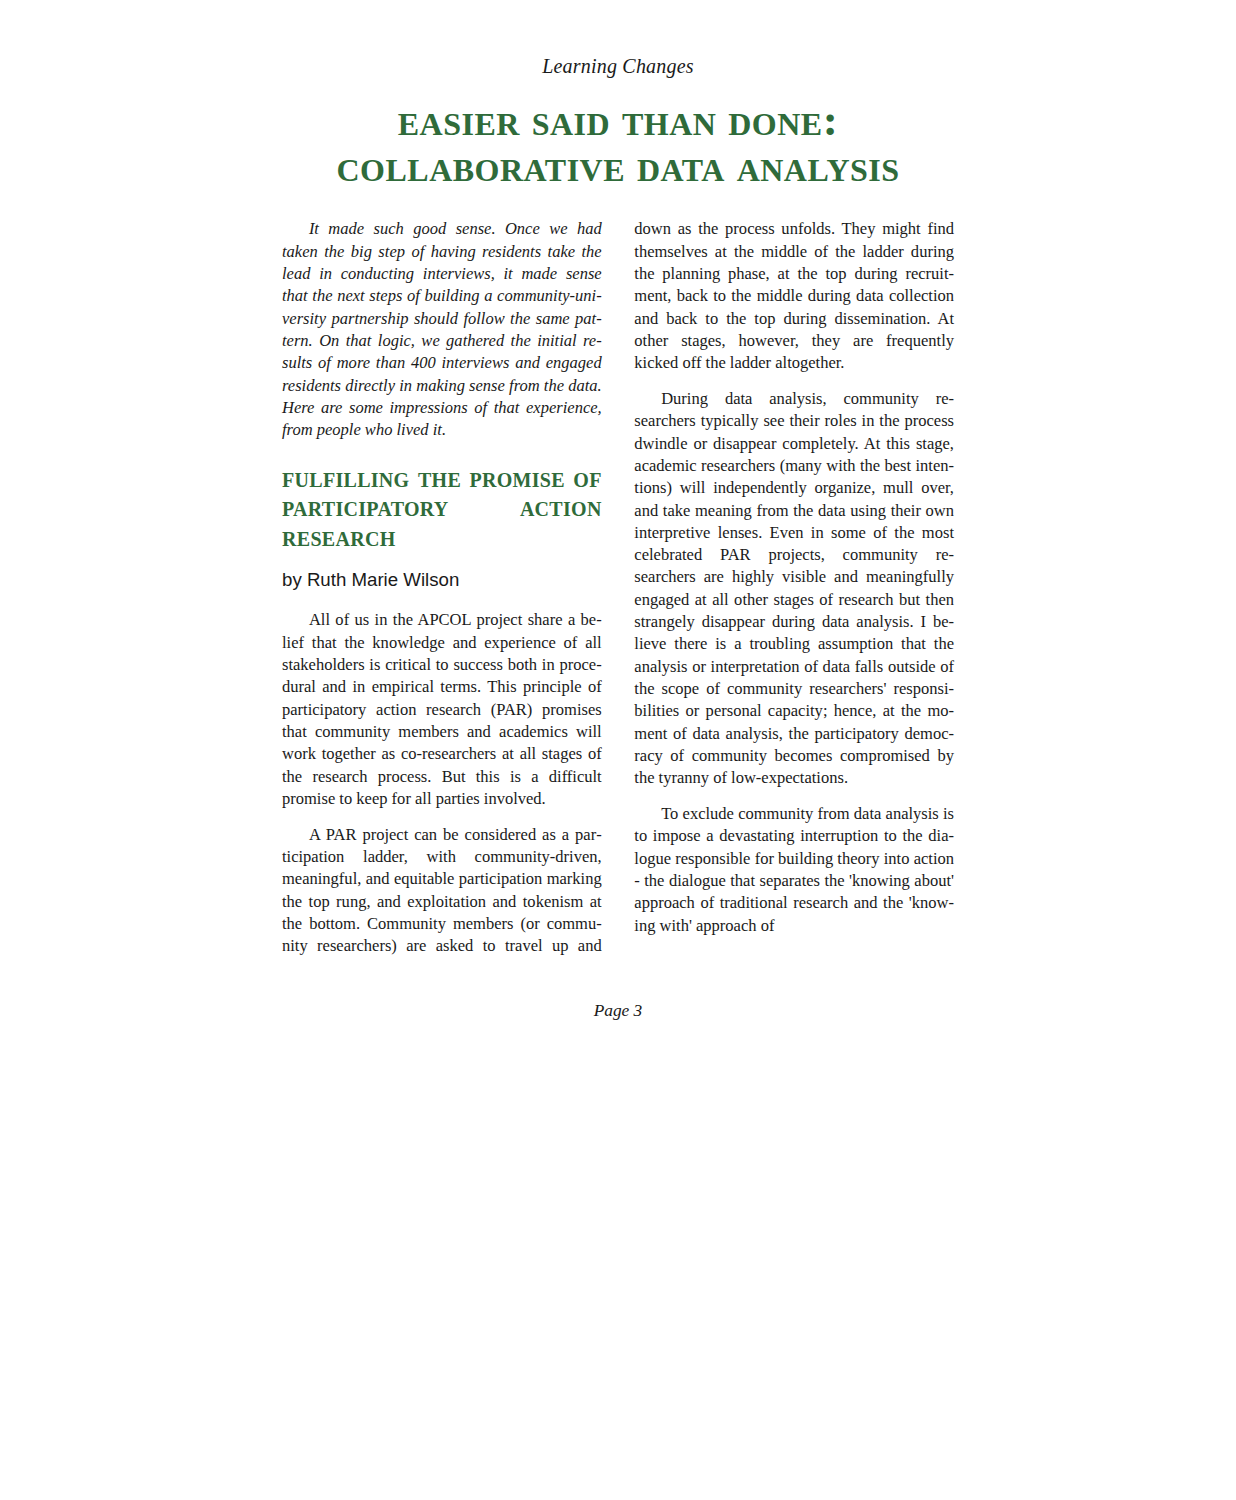Learning Changes
Easier Said Than Done: Collaborative Data Analysis
It made such good sense. Once we had taken the big step of having residents take the lead in conducting interviews, it made sense that the next steps of building a community-university partnership should follow the same pattern. On that logic, we gathered the initial results of more than 400 interviews and engaged residents directly in making sense from the data. Here are some impressions of that experience, from people who lived it.
Fulfilling the Promise of Participatory Action Research
by Ruth Marie Wilson
All of us in the APCOL project share a belief that the knowledge and experience of all stakeholders is critical to success both in procedural and in empirical terms. This principle of participatory action research (PAR) promises that community members and academics will work together as co-researchers at all stages of the research process. But this is a difficult promise to keep for all parties involved.
A PAR project can be considered as a participation ladder, with community-driven, meaningful, and equitable participation marking the top rung, and exploitation and tokenism at the bottom. Community members (or community researchers) are asked to travel up and down as the process unfolds. They might find themselves at the middle of the ladder during the planning phase, at the top during recruitment, back to the middle during data collection and back to the top during dissemination. At other stages, however, they are frequently kicked off the ladder altogether.
During data analysis, community researchers typically see their roles in the process dwindle or disappear completely. At this stage, academic researchers (many with the best intentions) will independently organize, mull over, and take meaning from the data using their own interpretive lenses. Even in some of the most celebrated PAR projects, community researchers are highly visible and meaningfully engaged at all other stages of research but then strangely disappear during data analysis. I believe there is a troubling assumption that the analysis or interpretation of data falls outside of the scope of community researchers' responsibilities or personal capacity; hence, at the moment of data analysis, the participatory democracy of community becomes compromised by the tyranny of low-expectations.
To exclude community from data analysis is to impose a devastating interruption to the dialogue responsible for building theory into action - the dialogue that separates the 'knowing about' approach of traditional research and the 'knowing with' approach of
Page 3